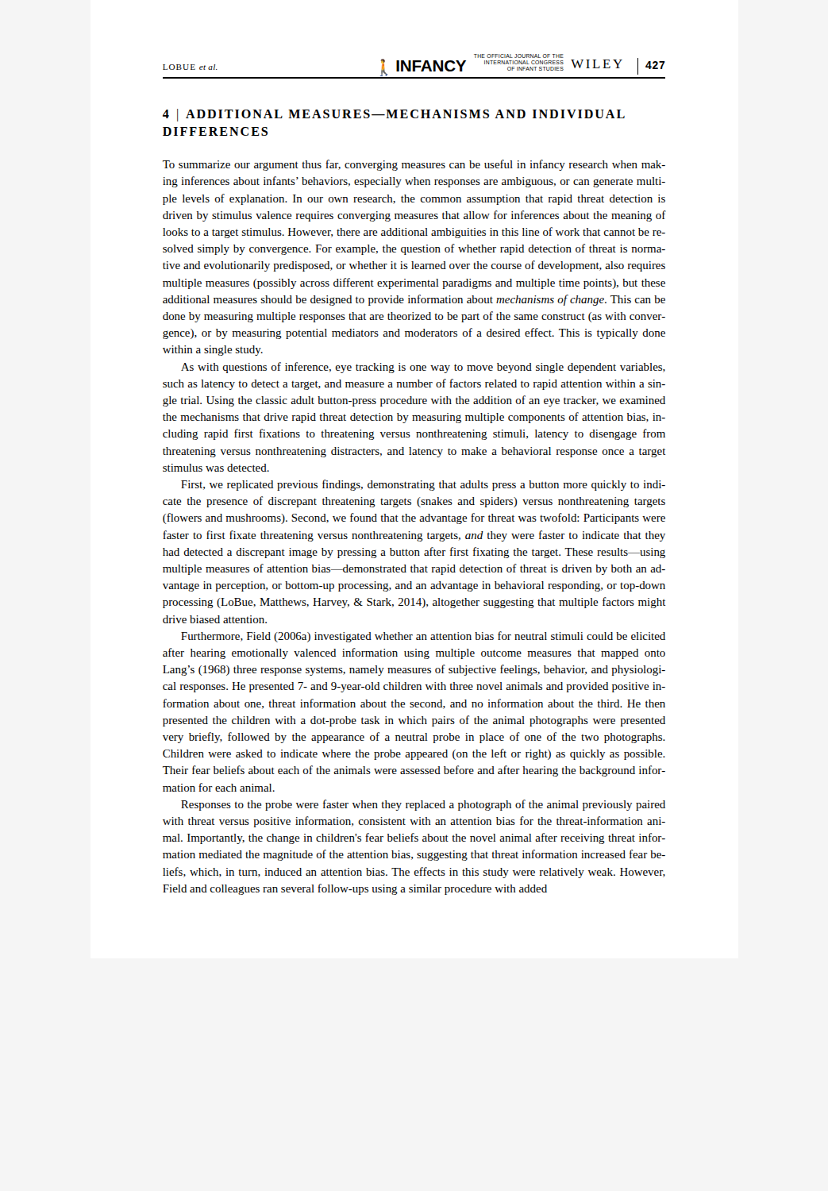LoBue et al.
🚶INFANCY
THE OFFICIAL JOURNAL OF THE
INTERNATIONAL CONGRESS
OF INFANT STUDIES
WILEY
427
4|ADDITIONAL MEASURES—MECHANISMS AND INDIVIDUAL DIFFERENCES
To summarize our argument thus far, converging measures can be useful in infancy research when making inferences about infants’ behaviors, especially when responses are ambiguous, or can generate multiple levels of explanation. In our own research, the common assumption that rapid threat detection is driven by stimulus valence requires converging measures that allow for inferences about the meaning of looks to a target stimulus. However, there are additional ambiguities in this line of work that cannot be resolved simply by convergence. For example, the question of whether rapid detection of threat is normative and evolutionarily predisposed, or whether it is learned over the course of development, also requires multiple measures (possibly across different experimental paradigms and multiple time points), but these additional measures should be designed to provide information about mechanisms of change. This can be done by measuring multiple responses that are theorized to be part of the same construct (as with convergence), or by measuring potential mediators and moderators of a desired effect. This is typically done within a single study.
As with questions of inference, eye tracking is one way to move beyond single dependent variables, such as latency to detect a target, and measure a number of factors related to rapid attention within a single trial. Using the classic adult button-press procedure with the addition of an eye tracker, we examined the mechanisms that drive rapid threat detection by measuring multiple components of attention bias, including rapid first fixations to threatening versus nonthreatening stimuli, latency to disengage from threatening versus nonthreatening distracters, and latency to make a behavioral response once a target stimulus was detected.
First, we replicated previous findings, demonstrating that adults press a button more quickly to indicate the presence of discrepant threatening targets (snakes and spiders) versus nonthreatening targets (flowers and mushrooms). Second, we found that the advantage for threat was twofold: Participants were faster to first fixate threatening versus nonthreatening targets, and they were faster to indicate that they had detected a discrepant image by pressing a button after first fixating the target. These results—using multiple measures of attention bias—demonstrated that rapid detection of threat is driven by both an advantage in perception, or bottom-up processing, and an advantage in behavioral responding, or top-down processing (LoBue, Matthews, Harvey, & Stark, 2014), altogether suggesting that multiple factors might drive biased attention.
Furthermore, Field (2006a) investigated whether an attention bias for neutral stimuli could be elicited after hearing emotionally valenced information using multiple outcome measures that mapped onto Lang’s (1968) three response systems, namely measures of subjective feelings, behavior, and physiological responses. He presented 7- and 9-year-old children with three novel animals and provided positive information about one, threat information about the second, and no information about the third. He then presented the children with a dot-probe task in which pairs of the animal photographs were presented very briefly, followed by the appearance of a neutral probe in place of one of the two photographs. Children were asked to indicate where the probe appeared (on the left or right) as quickly as possible. Their fear beliefs about each of the animals were assessed before and after hearing the background information for each animal.
Responses to the probe were faster when they replaced a photograph of the animal previously paired with threat versus positive information, consistent with an attention bias for the threat-information animal. Importantly, the change in children's fear beliefs about the novel animal after receiving threat information mediated the magnitude of the attention bias, suggesting that threat information increased fear beliefs, which, in turn, induced an attention bias. The effects in this study were relatively weak. However, Field and colleagues ran several follow-ups using a similar procedure with added